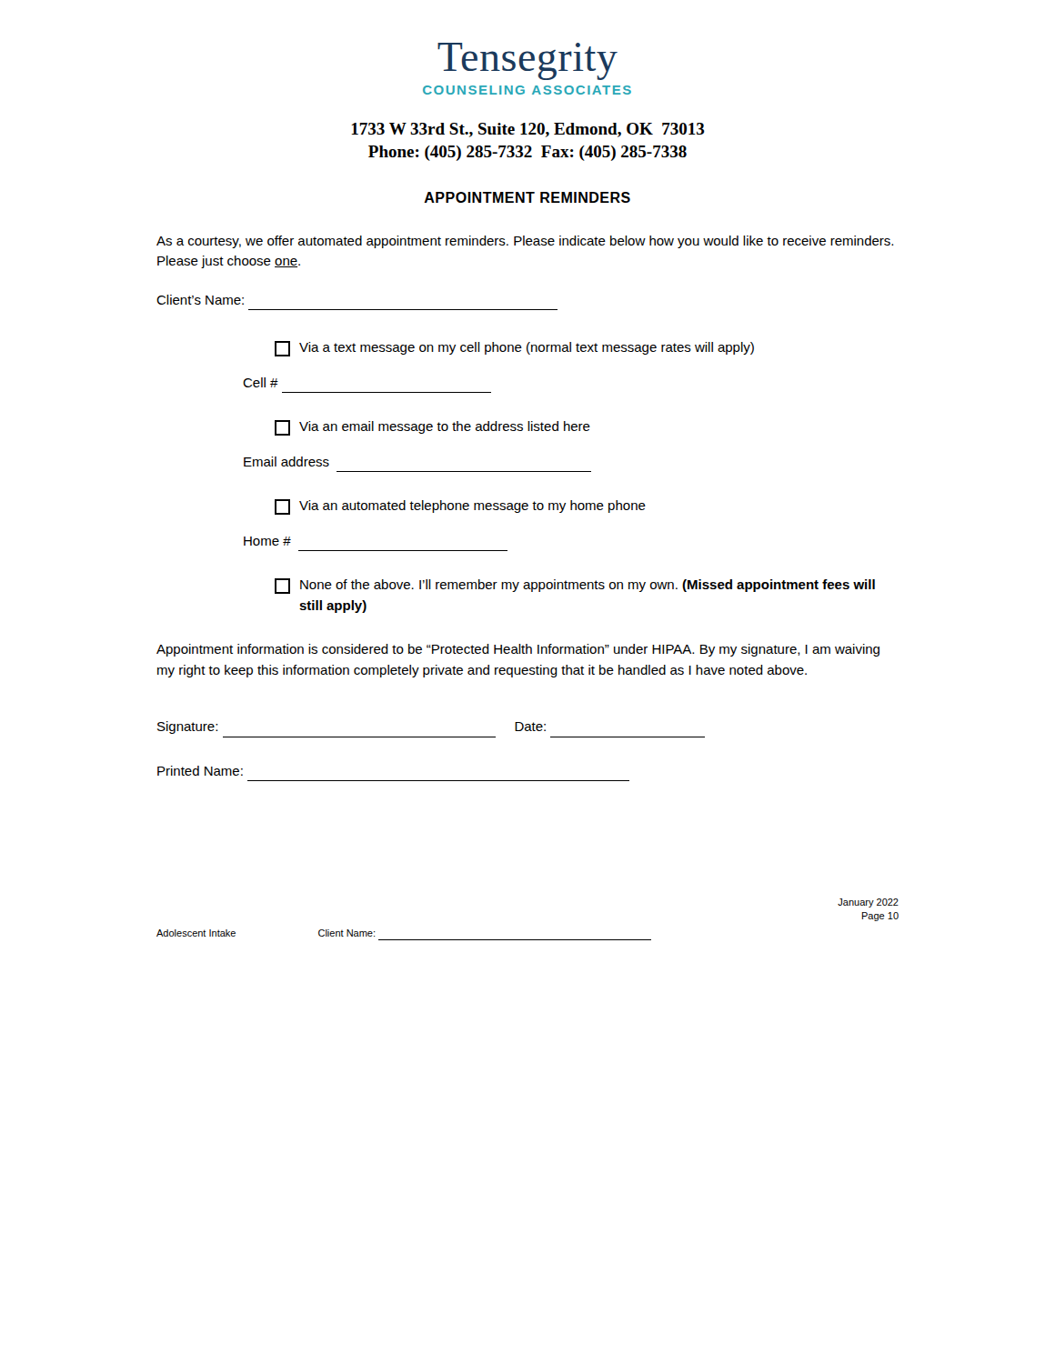Tensegrity
COUNSELING ASSOCIATES
1733 W 33rd St., Suite 120, Edmond, OK 73013
Phone: (405) 285-7332 Fax: (405) 285-7338
APPOINTMENT REMINDERS
As a courtesy, we offer automated appointment reminders. Please indicate below how you would like to receive reminders. Please just choose one.
Client’s Name:
Via a text message on my cell phone (normal text message rates will apply)
Cell #
Via an email message to the address listed here
Email address
Via an automated telephone message to my home phone
Home #
None of the above. I’ll remember my appointments on my own. (Missed appointment fees will still apply)
Appointment information is considered to be “Protected Health Information” under HIPAA. By my signature, I am waiving my right to keep this information completely private and requesting that it be handled as I have noted above.
Signature: Date:
Printed Name:
January 2022
Page 10
Adolescent Intake Client Name: